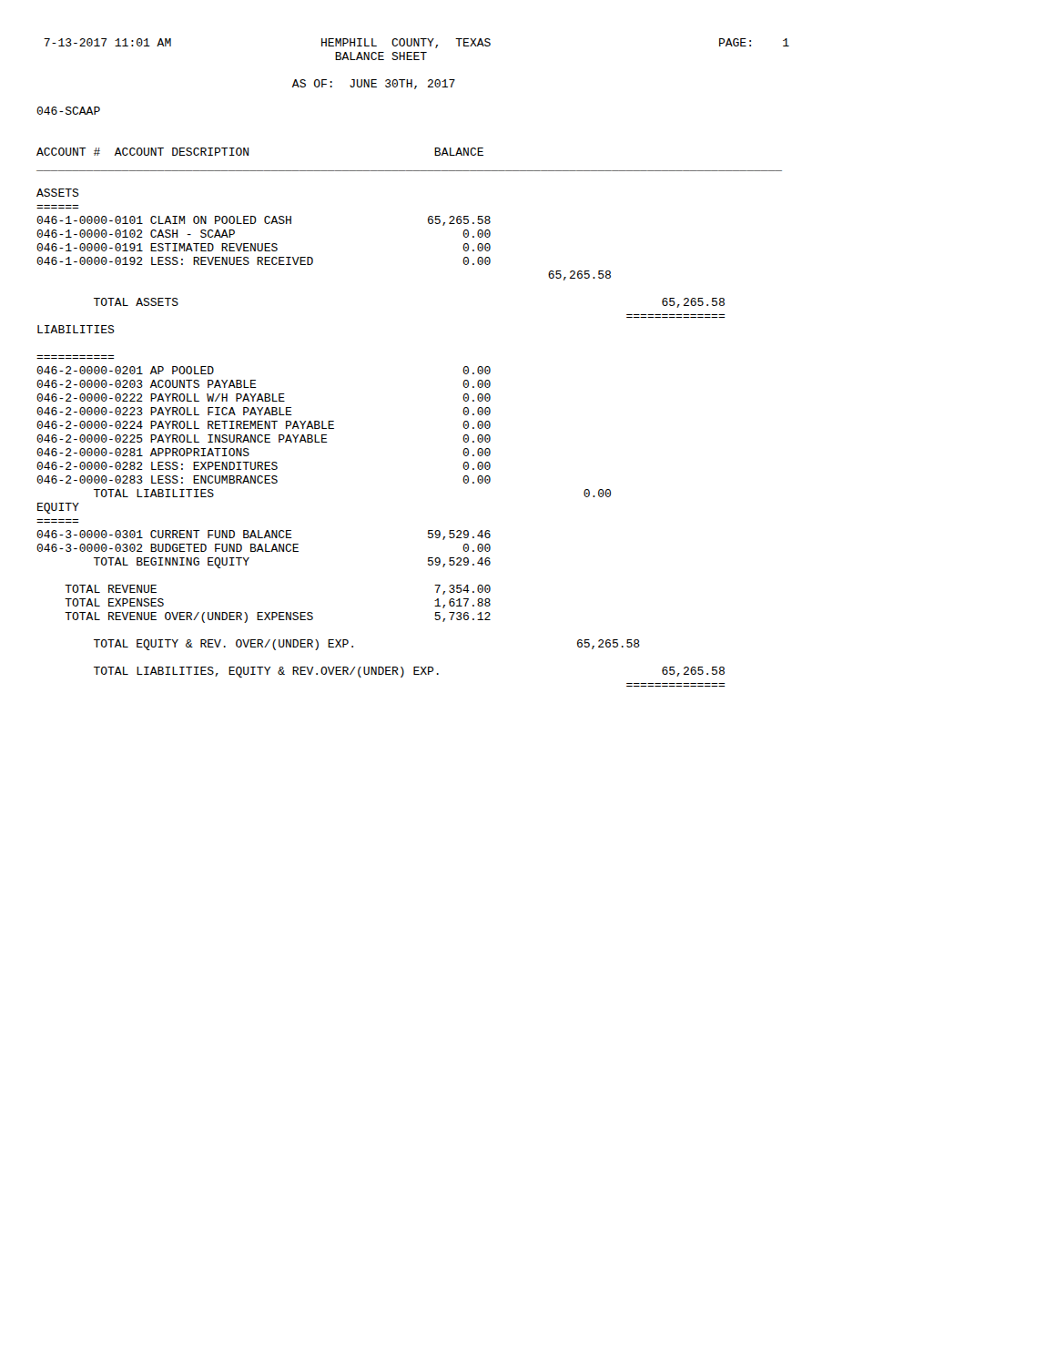7-13-2017 11:01 AM                     HEMPHILL  COUNTY,  TEXAS                                PAGE:    1
                                          BALANCE SHEET

                                    AS OF:  JUNE 30TH, 2017

046-SCAAP


ACCOUNT #  ACCOUNT DESCRIPTION                          BALANCE
_________________________________________________________________________________________________________

ASSETS
======
046-1-0000-0101 CLAIM ON POOLED CASH                   65,265.58
046-1-0000-0102 CASH - SCAAP                                0.00
046-1-0000-0191 ESTIMATED REVENUES                          0.00
046-1-0000-0192 LESS: REVENUES RECEIVED                     0.00
                                                                        65,265.58

        TOTAL ASSETS                                                                    65,265.58
                                                                                   ==============
LIABILITIES

===========
046-2-0000-0201 AP POOLED                                   0.00
046-2-0000-0203 ACOUNTS PAYABLE                             0.00
046-2-0000-0222 PAYROLL W/H PAYABLE                         0.00
046-2-0000-0223 PAYROLL FICA PAYABLE                        0.00
046-2-0000-0224 PAYROLL RETIREMENT PAYABLE                  0.00
046-2-0000-0225 PAYROLL INSURANCE PAYABLE                   0.00
046-2-0000-0281 APPROPRIATIONS                              0.00
046-2-0000-0282 LESS: EXPENDITURES                          0.00
046-2-0000-0283 LESS: ENCUMBRANCES                          0.00
        TOTAL LIABILITIES                                                    0.00
EQUITY
======
046-3-0000-0301 CURRENT FUND BALANCE                   59,529.46
046-3-0000-0302 BUDGETED FUND BALANCE                       0.00
        TOTAL BEGINNING EQUITY                         59,529.46

    TOTAL REVENUE                                       7,354.00
    TOTAL EXPENSES                                      1,617.88
    TOTAL REVENUE OVER/(UNDER) EXPENSES                 5,736.12

        TOTAL EQUITY & REV. OVER/(UNDER) EXP.                               65,265.58

        TOTAL LIABILITIES, EQUITY & REV.OVER/(UNDER) EXP.                               65,265.58
                                                                                   ==============